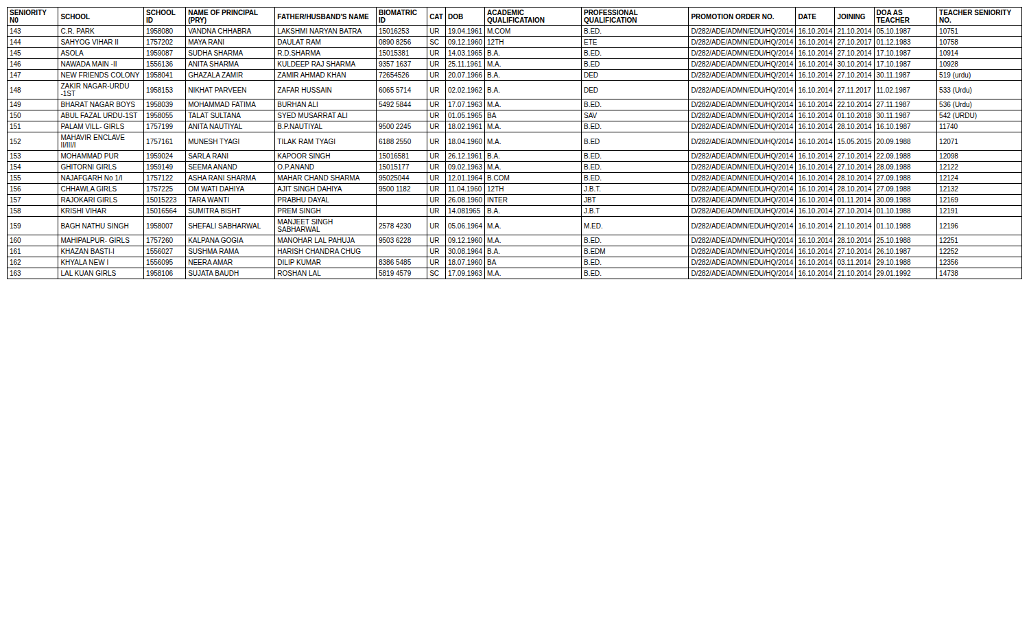| SENIORITY N0 | SCHOOL | SCHOOL ID | NAME OF PRINCIPAL (PRY) | FATHER/HUSBAND'S NAME | BIOMATRIC ID | CAT | DOB | ACADEMIC QUALIFICATAION | PROFESSIONAL QUALIFICATION | PROMOTION ORDER NO. | DATE | JOINING | DOA AS TEACHER | TEACHER SENIORITY NO. |
| --- | --- | --- | --- | --- | --- | --- | --- | --- | --- | --- | --- | --- | --- | --- |
| 143 | C.R. PARK | 1958080 | VANDNA CHHABRA | LAKSHMI NARYAN BATRA | 15016253 | UR | 19.04.1961 | M.COM | B.ED. | D/282/ADE/ADMN/EDU/HQ/2014 | 16.10.2014 | 21.10.2014 | 05.10.1987 | 10751 |
| 144 | SAHYOG VIHAR II | 1757202 | MAYA RANI | DAULAT RAM | 0890 8256 | SC | 09.12.1960 | 12TH | ETE | D/282/ADE/ADMN/EDU/HQ/2014 | 16.10.2014 | 27.10.2017 | 01.12.1983 | 10758 |
| 145 | ASOLA | 1959087 | SUDHA SHARMA | R.D.SHARMA | 15015381 | UR | 14.03.1965 | B.A. | B.ED. | D/282/ADE/ADMN/EDU/HQ/2014 | 16.10.2014 | 27.10.2014 | 17.10.1987 | 10914 |
| 146 | NAWADA MAIN -II | 1556136 | ANITA SHARMA | KULDEEP RAJ SHARMA | 9357 1637 | UR | 25.11.1961 | M.A. | B.ED | D/282/ADE/ADMN/EDU/HQ/2014 | 16.10.2014 | 30.10.2014 | 17.10.1987 | 10928 |
| 147 | NEW FRIENDS COLONY | 1958041 | GHAZALA ZAMIR | ZAMIR AHMAD KHAN | 72654526 | UR | 20.07.1966 | B.A. | DED | D/282/ADE/ADMN/EDU/HQ/2014 | 16.10.2014 | 27.10.2014 | 30.11.1987 | 519 (urdu) |
| 148 | ZAKIR NAGAR-URDU -1ST | 1958153 | NIKHAT PARVEEN | ZAFAR HUSSAIN | 6065 5714 | UR | 02.02.1962 | B.A. | DED | D/282/ADE/ADMN/EDU/HQ/2014 | 16.10.2014 | 27.11.2017 | 11.02.1987 | 533 (Urdu) |
| 149 | BHARAT NAGAR BOYS | 1958039 | MOHAMMAD FATIMA | BURHAN ALI | 5492 5844 | UR | 17.07.1963 | M.A. | B.ED. | D/282/ADE/ADMN/EDU/HQ/2014 | 16.10.2014 | 22.10.2014 | 27.11.1987 | 536 (Urdu) |
| 150 | ABUL FAZAL URDU-1ST | 1958055 | TALAT SULTANA | SYED MUSARRAT ALI | | UR | 01.05.1965 | BA | SAV | D/282/ADE/ADMN/EDU/HQ/2014 | 16.10.2014 | 01.10.2018 | 30.11.1987 | 542 (URDU) |
| 151 | PALAM VILL- GIRLS | 1757199 | ANITA NAUTIYAL | B.P.NAUTIYAL | 9500 2245 | UR | 18.02.1961 | M.A. | B.ED. | D/282/ADE/ADMN/EDU/HQ/2014 | 16.10.2014 | 28.10.2014 | 16.10.1987 | 11740 |
| 152 | MAHAVIR ENCLAVE II/III/I | 1757161 | MUNESH TYAGI | TILAK RAM TYAGI | 6188 2550 | UR | 18.04.1960 | M.A. | B.ED | D/282/ADE/ADMN/EDU/HQ/2014 | 16.10.2014 | 15.05.2015 | 20.09.1988 | 12071 |
| 153 | MOHAMMAD PUR | 1959024 | SARLA RANI | KAPOOR SINGH | 15016581 | UR | 26.12.1961 | B.A. | B.ED. | D/282/ADE/ADMN/EDU/HQ/2014 | 16.10.2014 | 27.10.2014 | 22.09.1988 | 12098 |
| 154 | GHITORNI GIRLS | 1959149 | SEEMA ANAND | O.P.ANAND | 15015177 | UR | 09.02.1963 | M.A. | B.ED. | D/282/ADE/ADMN/EDU/HQ/2014 | 16.10.2014 | 27.10.2014 | 28.09.1988 | 12122 |
| 155 | NAJAFGARH No 1/I | 1757122 | ASHA RANI SHARMA | MAHAR CHAND SHARMA | 95025044 | UR | 12.01.1964 | B.COM | B.ED. | D/282/ADE/ADMN/EDU/HQ/2014 | 16.10.2014 | 28.10.2014 | 27.09.1988 | 12124 |
| 156 | CHHAWLA GIRLS | 1757225 | OM WATI DAHIYA | AJIT SINGH DAHIYA | 9500 1182 | UR | 11.04.1960 | 12TH | J.B.T. | D/282/ADE/ADMN/EDU/HQ/2014 | 16.10.2014 | 28.10.2014 | 27.09.1988 | 12132 |
| 157 | RAJOKARI GIRLS | 15015223 | TARA WANTI | PRABHU DAYAL | | UR | 26.08.1960 | INTER | JBT | D/282/ADE/ADMN/EDU/HQ/2014 | 16.10.2014 | 01.11.2014 | 30.09.1988 | 12169 |
| 158 | KRISHI VIHAR | 15016564 | SUMITRA BISHT | PREM SINGH | | UR | 14.081965 | B.A. | J.B.T | D/282/ADE/ADMN/EDU/HQ/2014 | 16.10.2014 | 27.10.2014 | 01.10.1988 | 12191 |
| 159 | BAGH NATHU SINGH | 1958007 | SHEFALI SABHARWAL | MANJEET SINGH SABHARWAL | 2578 4230 | UR | 05.06.1964 | M.A. | M.ED. | D/282/ADE/ADMN/EDU/HQ/2014 | 16.10.2014 | 21.10.2014 | 01.10.1988 | 12196 |
| 160 | MAHIPALPUR- GIRLS | 1757260 | KALPANA GOGIA | MANOHAR LAL PAHUJA | 9503 6228 | UR | 09.12.1960 | M.A. | B.ED. | D/282/ADE/ADMN/EDU/HQ/2014 | 16.10.2014 | 28.10.2014 | 25.10.1988 | 12251 |
| 161 | KHAZAN BASTI-I | 1556027 | SUSHMA RAMA | HARISH CHANDRA CHUG | | UR | 30.08.1964 | B.A. | B.EDM | D/282/ADE/ADMN/EDU/HQ/2014 | 16.10.2014 | 27.10.2014 | 26.10.1987 | 12252 |
| 162 | KHYALA NEW I | 1556095 | NEERA AMAR | DILIP KUMAR | 8386 5485 | UR | 18.07.1960 | BA | B.ED. | D/282/ADE/ADMN/EDU/HQ/2014 | 16.10.2014 | 03.11.2014 | 29.10.1988 | 12356 |
| 163 | LAL KUAN GIRLS | 1958106 | SUJATA BAUDH | ROSHAN LAL | 5819 4579 | SC | 17.09.1963 | M.A. | B.ED. | D/282/ADE/ADMN/EDU/HQ/2014 | 16.10.2014 | 21.10.2014 | 29.01.1992 | 14738 |